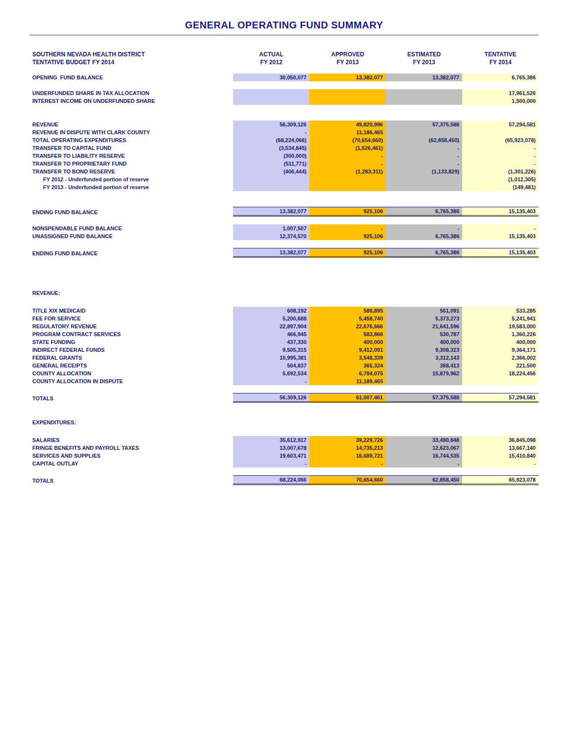GENERAL OPERATING FUND SUMMARY
| SOUTHERN NEVADA HEALTH DISTRICT | ACTUAL | APPROVED | ESTIMATED | TENTATIVE |
| TENTATIVE BUDGET FY 2014 | FY 2012 | FY 2013 | FY 2013 | FY 2014 |
| OPENING FUND BALANCE | 30,050,077 | 13,382,077 | 13,382,077 | 6,765,386 |
| UNDERFUNDED SHARE IN TAX ALLOCATION | | | | 17,961,526 |
| INTEREST INCOME ON UNDERFUNDED SHARE | | | | 1,500,000 |
| REVENUE | 56,309,126 | 49,820,996 | 57,375,588 | 57,294,581 |
| REVENUE IN DISPUTE WITH CLARK COUNTY | - | 11,186,465 | | |
| TOTAL OPERATING EXPENDITURES | (68,224,066) | (70,654,660) | (62,858,450) | (65,923,078) |
| TRANSFER TO CAPITAL FUND | (3,534,845) | (1,526,461) | - | - |
| TRANSFER TO LIABILITY RESERVE | (300,000) | - | - | - |
| TRANSFER TO PROPRIETARY FUND | (511,771) | - | - | - |
| TRANSFER TO BOND RESERVE | (406,444) | (1,283,311) | (1,133,829) | (1,301,226) |
| FY 2012 - Underfunded portion of reserve | | | | (1,012,305) |
| FY 2013 - Underfunded portion of reserve | | | | (149,481) |
| ENDING FUND BALANCE | 13,382,077 | 925,106 | 6,765,386 | 15,135,403 |
| NONSPENDABLE FUND BALANCE | 1,007,507 | - | - | - |
| UNASSIGNED FUND BALANCE | 12,374,570 | 925,106 | 6,765,386 | 15,135,403 |
| ENDING FUND BALANCE | 13,382,077 | 925,106 | 6,765,386 | 15,135,403 |
| REVENUE: | |
| TITLE XIX MEDICAID | 608,192 | 588,895 | 561,091 | 533,285 |
| FEE FOR SERVICE | 5,200,688 | 5,458,740 | 5,373,273 | 5,241,941 |
| REGULATORY REVENUE | 22,897,904 | 22,676,666 | 21,641,596 | 19,583,000 |
| PROGRAM CONTRACT SERVICES | 466,945 | 583,866 | 530,787 | 1,360,226 |
| STATE FUNDING | 437,330 | 400,000 | 400,000 | 400,000 |
| INDIRECT FEDERAL FUNDS | 9,505,315 | 9,412,091 | 9,308,323 | 9,364,171 |
| FEDERAL GRANTS | 10,995,381 | 3,548,339 | 3,312,143 | 2,366,002 |
| GENERAL RECEIPTS | 504,837 | 365,324 | 368,413 | 221,500 |
| COUNTY ALLOCATION | 5,692,534 | 6,784,075 | 15,879,962 | 18,224,456 |
| COUNTY ALLOCATION IN DISPUTE | - | 11,189,465 | | |
| TOTALS | 56,309,126 | 61,007,461 | 57,375,588 | 57,294,581 |
| EXPENDITURES: | |
| SALARIES | 35,612,917 | 39,229,726 | 33,490,848 | 36,845,098 |
| FRINGE BENEFITS AND PAYROLL TAXES | 13,007,678 | 14,735,213 | 12,623,067 | 13,667,140 |
| SERVICES AND SUPPLIES | 19,603,471 | 16,689,721 | 16,744,535 | 15,410,840 |
| CAPITAL OUTLAY | - | - | - | - |
| TOTALS | 68,224,066 | 70,654,660 | 62,858,450 | 65,923,078 |